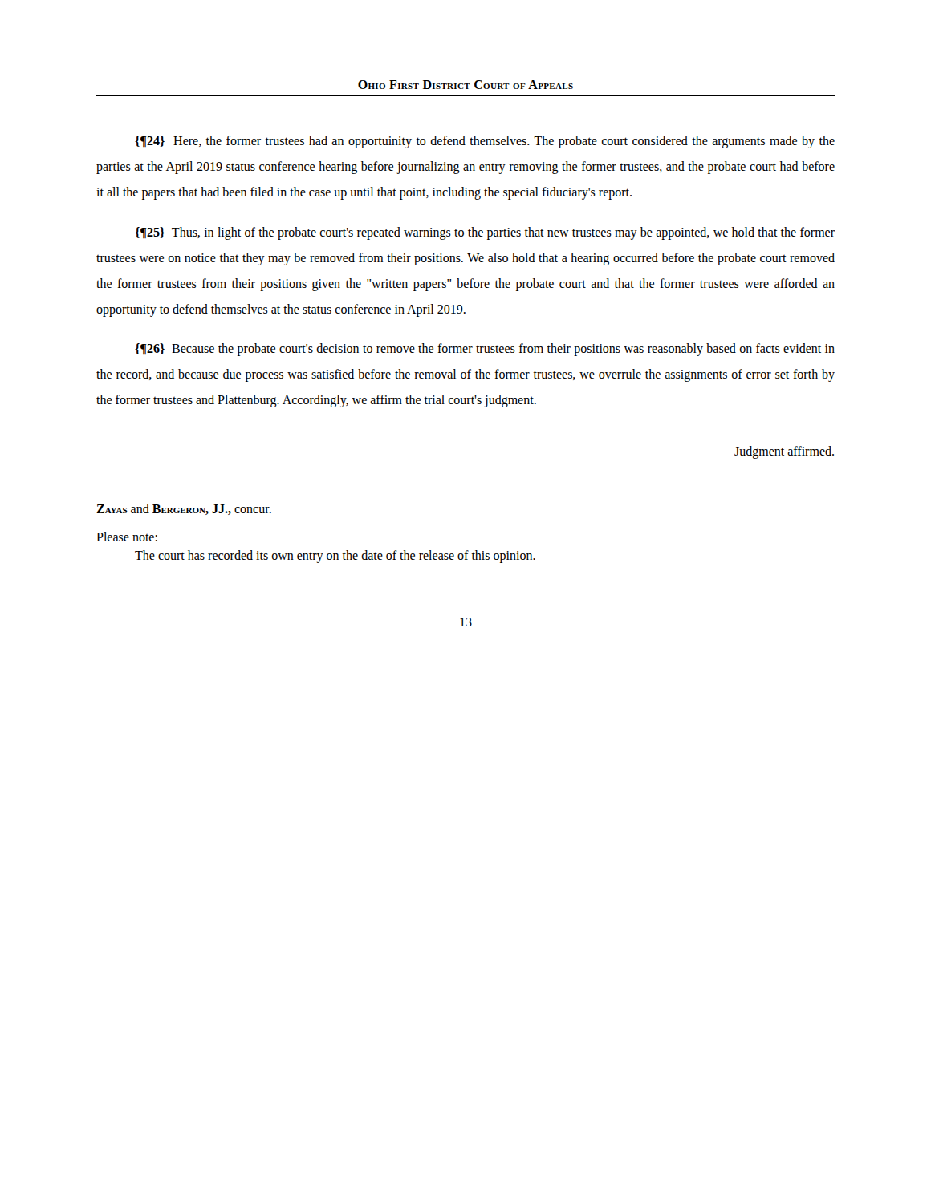Ohio First District Court of Appeals
{¶24} Here, the former trustees had an opportuinity to defend themselves. The probate court considered the arguments made by the parties at the April 2019 status conference hearing before journalizing an entry removing the former trustees, and the probate court had before it all the papers that had been filed in the case up until that point, including the special fiduciary's report.
{¶25} Thus, in light of the probate court's repeated warnings to the parties that new trustees may be appointed, we hold that the former trustees were on notice that they may be removed from their positions. We also hold that a hearing occurred before the probate court removed the former trustees from their positions given the "written papers" before the probate court and that the former trustees were afforded an opportunity to defend themselves at the status conference in April 2019.
{¶26} Because the probate court's decision to remove the former trustees from their positions was reasonably based on facts evident in the record, and because due process was satisfied before the removal of the former trustees, we overrule the assignments of error set forth by the former trustees and Plattenburg. Accordingly, we affirm the trial court's judgment.
Judgment affirmed.
Zayas and Bergeron, JJ., concur.
Please note:
The court has recorded its own entry on the date of the release of this opinion.
13